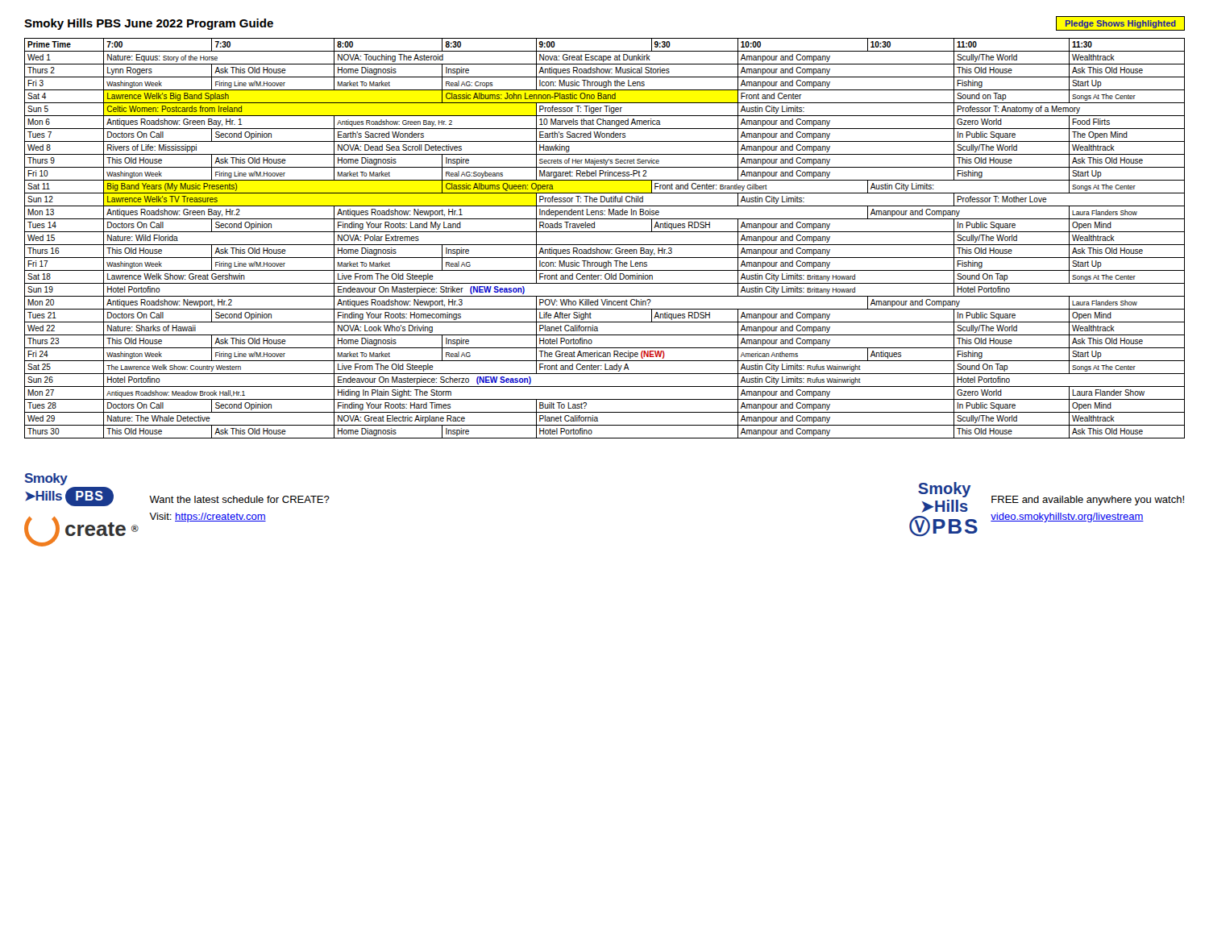Smoky Hills PBS June 2022 Program Guide
Pledge Shows Highlighted
| Prime Time | 7:00 | 7:30 | 8:00 | 8:30 | 9:00 | 9:30 | 10:00 | 10:30 | 11:00 | 11:30 |
| --- | --- | --- | --- | --- | --- | --- | --- | --- | --- | --- |
| Wed 1 | Nature: Equus: Story of the Horse | NOVA: Touching The Asteroid | Nova: Great Escape at Dunkirk | Amanpour and Company | Scully/The World | Wealthtrack |
| Thurs 2 | Lynn Rogers | Ask This Old House | Home Diagnosis | Inspire | Antiques Roadshow: Musical Stories | Amanpour and Company | This Old House | Ask This Old House |
| Fri 3 | Washington Week | Firing Line w/M.Hoover | Market To Market | Real AG: Crops | Icon: Music Through the Lens | Amanpour and Company | Fishing | Start Up |
| Sat 4 | Lawrence Welk's Big Band Splash | Classic Albums: John Lennon-Plastic Ono Band | Front and Center | Sound on Tap | Songs At The Center |
| Sun 5 | Celtic Women: Postcards from Ireland | Professor T: Tiger Tiger | Austin City Limits: | Professor T: Anatomy of a Memory |
| Mon 6 | Antiques Roadshow: Green Bay, Hr. 1 | Antiques Roadshow: Green Bay, Hr. 2 | 10 Marvels that Changed America | Amanpour and Company | Gzero World | Food Flirts |
| Tues 7 | Doctors On Call | Second Opinion | Earth's Sacred Wonders | Earth's Sacred Wonders | Amanpour and Company | In Public Square | The Open Mind |
| Wed 8 | Rivers of Life: Mississippi | NOVA: Dead Sea Scroll Detectives | Hawking | Amanpour and Company | Scully/The World | Wealthtrack |
| Thurs 9 | This Old House | Ask This Old House | Home Diagnosis | Inspire | Secrets of Her Majesty's Secret Service | Amanpour and Company | This Old House | Ask This Old House |
| Fri 10 | Washington Week | Firing Line w/M.Hoover | Market To Market | Real AG:Soybeans | Margaret: Rebel Princess-Pt 2 | Amanpour and Company | Fishing | Start Up |
| Sat 11 | Big Band Years (My Music Presents) | Classic Albums Queen: Opera | Front and Center: Brantley Gilbert | Austin City Limits: | Songs At The Center |
| Sun 12 | Lawrence Welk's TV Treasures | Professor T: The Dutiful Child | Austin City Limits: | Professor T: Mother Love |
| Mon 13 | Antiques Roadshow: Green Bay, Hr.2 | Antiques Roadshow: Newport, Hr.1 | Independent Lens: Made In Boise | Amanpour and Company | Laura Flanders Show |
| Tues 14 | Doctors On Call | Second Opinion | Finding Your Roots: Land My Land | Roads Traveled | Antiques RDSH | Amanpour and Company | In Public Square | Open Mind |
| Wed 15 | Nature: Wild Florida | NOVA: Polar Extremes | | Amanpour and Company | Scully/The World | Wealthtrack |
| Thurs 16 | This Old House | Ask This Old House | Home Diagnosis | Inspire | Antiques Roadshow: Green Bay, Hr.3 | Amanpour and Company | This Old House | Ask This Old House |
| Fri 17 | Washington Week | Firing Line w/M.Hoover | Market To Market | Real AG | Icon: Music Through The Lens | Amanpour and Company | Fishing | Start Up |
| Sat 18 | Lawrence Welk Show: Great Gershwin | Live From The Old Steeple | Front and Center: Old Dominion | Austin City Limits: Brittany Howard | Sound On Tap | Songs At The Center |
| Sun 19 | Hotel Portofino | Endeavour On Masterpiece: Striker (NEW Season) | Austin City Limits: Brittany Howard | Hotel Portofino |
| Mon 20 | Antiques Roadshow: Newport, Hr.2 | Antiques Roadshow: Newport, Hr.3 | POV: Who Killed Vincent Chin? | Amanpour and Company | Laura Flanders Show |
| Tues 21 | Doctors On Call | Second Opinion | Finding Your Roots: Homecomings | Life After Sight | Antiques RDSH | Amanpour and Company | In Public Square | Open Mind |
| Wed 22 | Nature: Sharks of Hawaii | NOVA: Look Who's Driving | Planet California | Amanpour and Company | Scully/The World | Wealthtrack |
| Thurs 23 | This Old House | Ask This Old House | Home Diagnosis | Inspire | Hotel Portofino | Amanpour and Company | This Old House | Ask This Old House |
| Fri 24 | Washington Week | Firing Line w/M.Hoover | Market To Market | Real AG | The Great American Recipe (NEW) | American Anthems | Antiques | Fishing | Start Up |
| Sat 25 | The Lawrence Welk Show: Country Western | Live From The Old Steeple | Front and Center: Lady A | Austin City Limits: Rufus Wainwright | Sound On Tap | Songs At The Center |
| Sun 26 | Hotel Portofino | Endeavour On Masterpiece: Scherzo (NEW Season) | Austin City Limits: Rufus Wainwright | Hotel Portofino |
| Mon 27 | Antiques Roadshow: Meadow Brook Hall,Hr.1 | Hiding In Plain Sight: The Storm | Amanpour and Company | Gzero World | Laura Flander Show |
| Tues 28 | Doctors On Call | Second Opinion | Finding Your Roots: Hard Times | Built To Last? | Amanpour and Company | In Public Square | Open Mind |
| Wed 29 | Nature: The Whale Detective | NOVA: Great Electric Airplane Race | Planet California | Amanpour and Company | Scully/The World | Wealthtrack |
| Thurs 30 | This Old House | Ask This Old House | Home Diagnosis | Inspire | Hotel Portofino | Amanpour and Company | This Old House | Ask This Old House |
Smoky
➤Hills PBS
create®
Want the latest schedule for CREATE?
Visit: https://createtv.com
Smoky
➤Hills
ⓋPBS
FREE and available anywhere you watch!
video.smokyhillstv.org/livestream